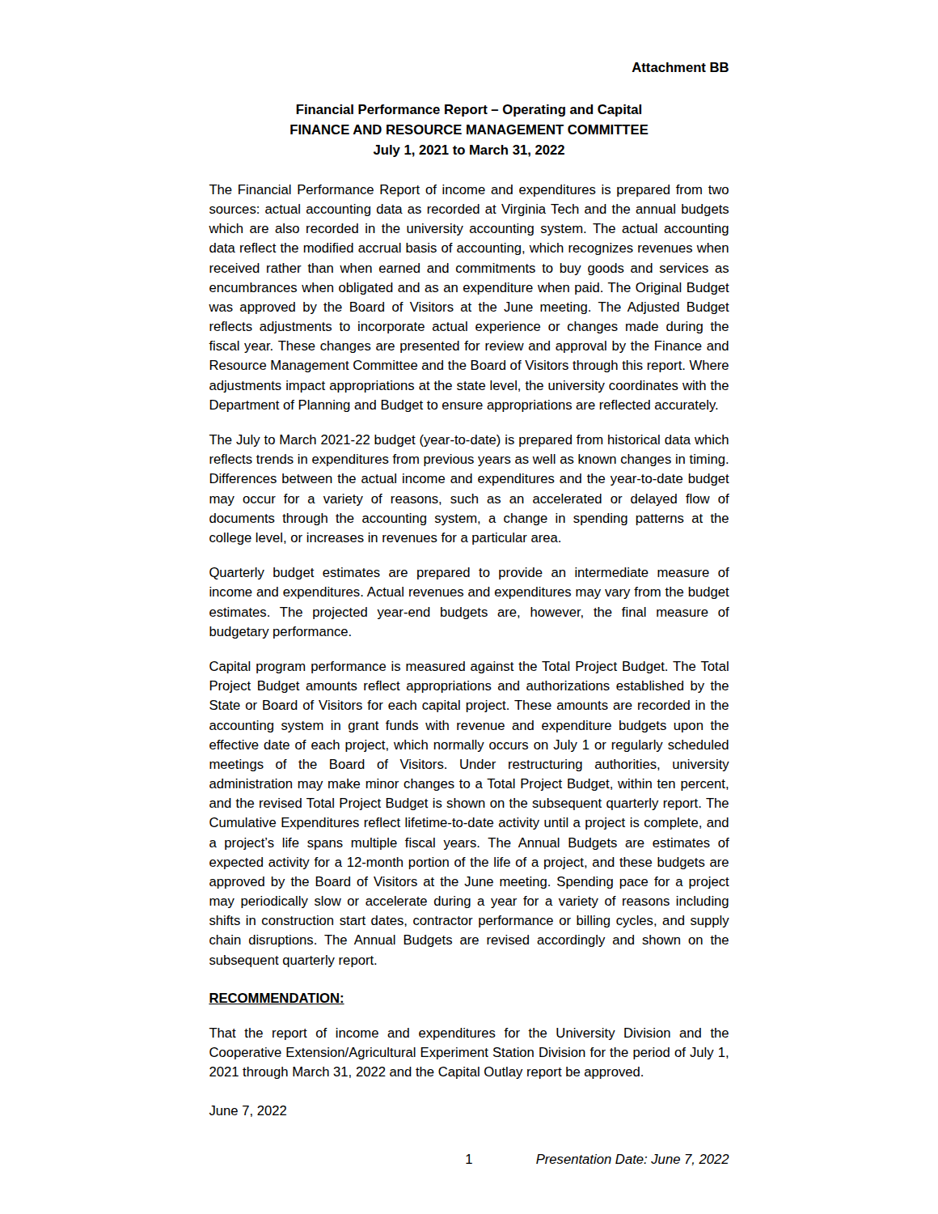Attachment BB
Financial Performance Report – Operating and Capital
FINANCE AND RESOURCE MANAGEMENT COMMITTEE
July 1, 2021 to March 31, 2022
The Financial Performance Report of income and expenditures is prepared from two sources: actual accounting data as recorded at Virginia Tech and the annual budgets which are also recorded in the university accounting system. The actual accounting data reflect the modified accrual basis of accounting, which recognizes revenues when received rather than when earned and commitments to buy goods and services as encumbrances when obligated and as an expenditure when paid. The Original Budget was approved by the Board of Visitors at the June meeting. The Adjusted Budget reflects adjustments to incorporate actual experience or changes made during the fiscal year. These changes are presented for review and approval by the Finance and Resource Management Committee and the Board of Visitors through this report. Where adjustments impact appropriations at the state level, the university coordinates with the Department of Planning and Budget to ensure appropriations are reflected accurately.
The July to March 2021-22 budget (year-to-date) is prepared from historical data which reflects trends in expenditures from previous years as well as known changes in timing. Differences between the actual income and expenditures and the year-to-date budget may occur for a variety of reasons, such as an accelerated or delayed flow of documents through the accounting system, a change in spending patterns at the college level, or increases in revenues for a particular area.
Quarterly budget estimates are prepared to provide an intermediate measure of income and expenditures. Actual revenues and expenditures may vary from the budget estimates. The projected year-end budgets are, however, the final measure of budgetary performance.
Capital program performance is measured against the Total Project Budget. The Total Project Budget amounts reflect appropriations and authorizations established by the State or Board of Visitors for each capital project. These amounts are recorded in the accounting system in grant funds with revenue and expenditure budgets upon the effective date of each project, which normally occurs on July 1 or regularly scheduled meetings of the Board of Visitors. Under restructuring authorities, university administration may make minor changes to a Total Project Budget, within ten percent, and the revised Total Project Budget is shown on the subsequent quarterly report. The Cumulative Expenditures reflect lifetime-to-date activity until a project is complete, and a project’s life spans multiple fiscal years. The Annual Budgets are estimates of expected activity for a 12-month portion of the life of a project, and these budgets are approved by the Board of Visitors at the June meeting. Spending pace for a project may periodically slow or accelerate during a year for a variety of reasons including shifts in construction start dates, contractor performance or billing cycles, and supply chain disruptions. The Annual Budgets are revised accordingly and shown on the subsequent quarterly report.
RECOMMENDATION:
That the report of income and expenditures for the University Division and the Cooperative Extension/Agricultural Experiment Station Division for the period of July 1, 2021 through March 31, 2022 and the Capital Outlay report be approved.
June 7, 2022
1 Presentation Date: June 7, 2022